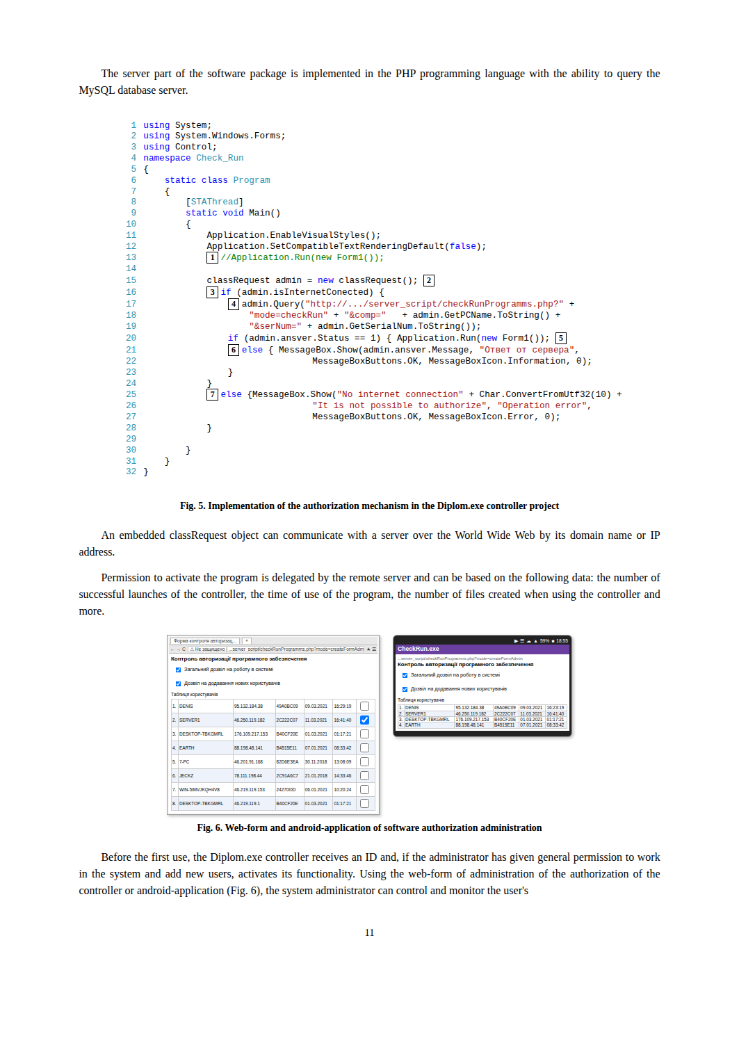The server part of the software package is implemented in the PHP programming language with the ability to query the MySQL database server.
1 using System; 2 using System.Windows.Forms; 3 using Control; 4 namespace Check_Run 5{ 6 static class Program 7 { 8 [STAThread] 9 static void Main() 10 { 11 Application.EnableVisualStyles(); 12 Application.SetCompatibleTextRenderingDefault(false); 13 1//Application.Run(new Form1()); 14 15 classRequest admin = new classRequest(); 2 16 3 if (admin.isInternetConected) { 17 4admin.Query("http://.../server_script/checkRunProgramms.php?" + 18 "mode=checkRun" + "&comp=" + admin.GetPCName.ToString() + 19 "&serNum=" + admin.GetSerialNum.ToString()); 20 if (admin.ansver.Status == 1) { Application.Run(new Form1()); 5 21 6 else { MessageBox.Show(admin.ansver.Message, "Ответ от сервера", 22 MessageBoxButtons.OK, MessageBoxIcon.Information, 0); 23 } 24 } 25 7 else {MessageBox.Show("No internet connection" + Char.ConvertFromUtf32(10) + 26 "It is not possible to authorize", "Operation error", 27 MessageBoxButtons.OK, MessageBoxIcon.Error, 0); 28 } 29 30 } 31 } 32}
Fig. 5. Implementation of the authorization mechanism in the Diplom.exe controller project
An embedded classRequest object can communicate with a server over the World Wide Web by its domain name or IP address.
Permission to activate the program is delegated by the remote server and can be based on the following data: the number of successful launches of the controller, the time of use of the program, the number of files created when using the controller and more.
Форма контроля авторизац... +
← → C ⚠ Не защищено | ...server_script/checkRunProgramms.php?mode=createFormAdmin ★ ☰
Контроль авторизації програмного забезпечення
Загальний дозвіл на роботу в системі
Дозвіл на додавання нових користувачів
Таблиця користувачів
| 1. | DENIS | 95.132.184.38 | 49A0BC09 | 09.03.2021 | 16:29:19 | |
| 2. | SERVER1 | 46.250.119.182 | 2C222C07 | 11.03.2021 | 16:41:40 | |
| 3. | DESKTOP-TBKGMRL | 176.109.217.153 | B40CF20E | 01.03.2021 | 01:17:21 | |
| 4. | EARTH | 88.198.48.141 | B4515E11 | 07.01.2021 | 08:33:42 | |
| 5. | 7-PC | 46.201.91.168 | 82D6E3EA | 30.11.2018 | 13:08:09 | |
| 6. | JECKZ | 78.111.198.44 | 2C91A6C7 | 21.01.2018 | 14:33:46 | |
| 7. | WIN-5IMVJKQH4V8 | 46.219.119.153 | 24270I0D | 06.01.2021 | 10:20:24 | |
| 8. | DESKTOP-TBKGMRL | 46.219.119.1 | B40CF20E | 01.03.2021 | 01:17:21 | |
▶☰☁▲59%■18:55
CheckRun.exe
...server_script/checkRunProgramms.php?mode=createFormAdmin
Контроль авторизації програмного забезпечення
Загальний дозвіл на роботу в системі
Дозвіл на додавання нових користувачів
Таблиця користувачів
| 1. | DENIS | 95.132.184.38 | 49A0BC09 | 09.03.2021 | 16:23:19 |
| 2. | SERVER1 | 46.250.119.182 | 2C222C07 | 11.03.2021 | 16:41:40 |
| 3. | DESKTOP-TBKGMRL | 176.109.217.153 | B40CF20E | 01.03.2021 | 01:17:21 |
| 4. | EARTH | 88.198.48.141 | B4515E11 | 07.01.2021 | 08:33:42 |
Fig. 6. Web-form and android-application of software authorization administration
Before the first use, the Diplom.exe controller receives an ID and, if the administrator has given general permission to work in the system and add new users, activates its functionality. Using the web-form of administration of the authorization of the controller or android-application (Fig. 6), the system administrator can control and monitor the user's
11